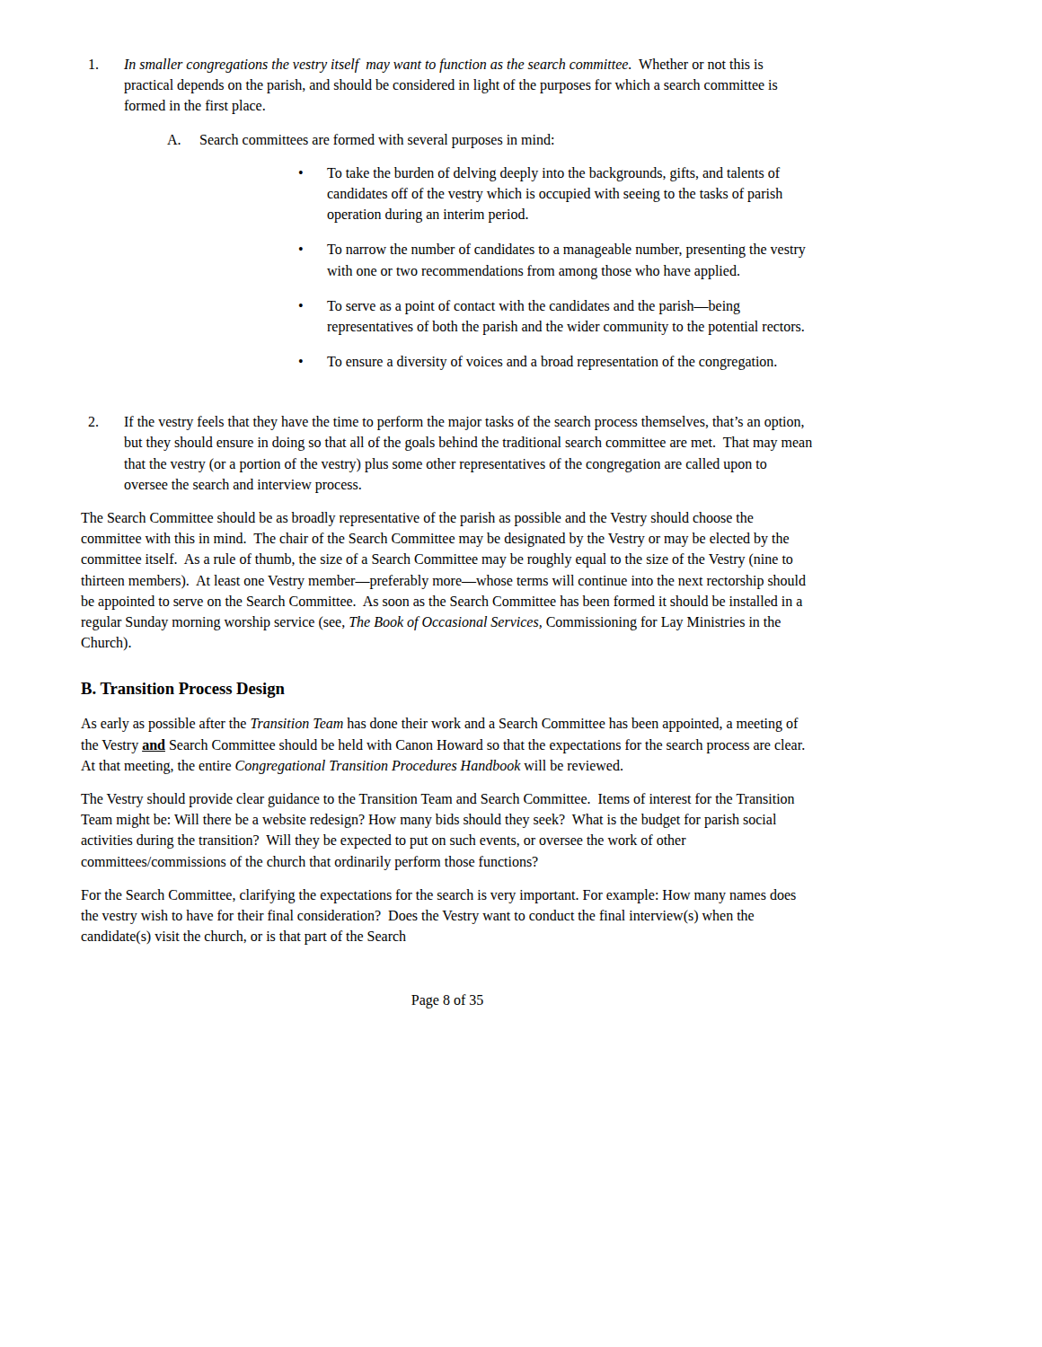1.
In smaller congregations the vestry itself may want to function as the search committee. Whether or not this is practical depends on the parish, and should be considered in light of the purposes for which a search committee is formed in the first place.
A.
Search committees are formed with several purposes in mind:
•
To take the burden of delving deeply into the backgrounds, gifts, and talents of candidates off of the vestry which is occupied with seeing to the tasks of parish operation during an interim period.
•
To narrow the number of candidates to a manageable number, presenting the vestry with one or two recommendations from among those who have applied.
•
To serve as a point of contact with the candidates and the parish—being representatives of both the parish and the wider community to the potential rectors.
•
To ensure a diversity of voices and a broad representation of the congregation.
2.
If the vestry feels that they have the time to perform the major tasks of the search process themselves, that’s an option, but they should ensure in doing so that all of the goals behind the traditional search committee are met. That may mean that the vestry (or a portion of the vestry) plus some other representatives of the congregation are called upon to oversee the search and interview process.
The Search Committee should be as broadly representative of the parish as possible and the Vestry should choose the committee with this in mind. The chair of the Search Committee may be designated by the Vestry or may be elected by the committee itself. As a rule of thumb, the size of a Search Committee may be roughly equal to the size of the Vestry (nine to thirteen members). At least one Vestry member—preferably more—whose terms will continue into the next rectorship should be appointed to serve on the Search Committee. As soon as the Search Committee has been formed it should be installed in a regular Sunday morning worship service (see, The Book of Occasional Services, Commissioning for Lay Ministries in the Church).
B. Transition Process Design
As early as possible after the Transition Team has done their work and a Search Committee has been appointed, a meeting of the Vestry and Search Committee should be held with Canon Howard so that the expectations for the search process are clear. At that meeting, the entire Congregational Transition Procedures Handbook will be reviewed.
The Vestry should provide clear guidance to the Transition Team and Search Committee. Items of interest for the Transition Team might be: Will there be a website redesign? How many bids should they seek? What is the budget for parish social activities during the transition? Will they be expected to put on such events, or oversee the work of other committees/commissions of the church that ordinarily perform those functions?
For the Search Committee, clarifying the expectations for the search is very important. For example: How many names does the vestry wish to have for their final consideration? Does the Vestry want to conduct the final interview(s) when the candidate(s) visit the church, or is that part of the Search
Page 8 of 35